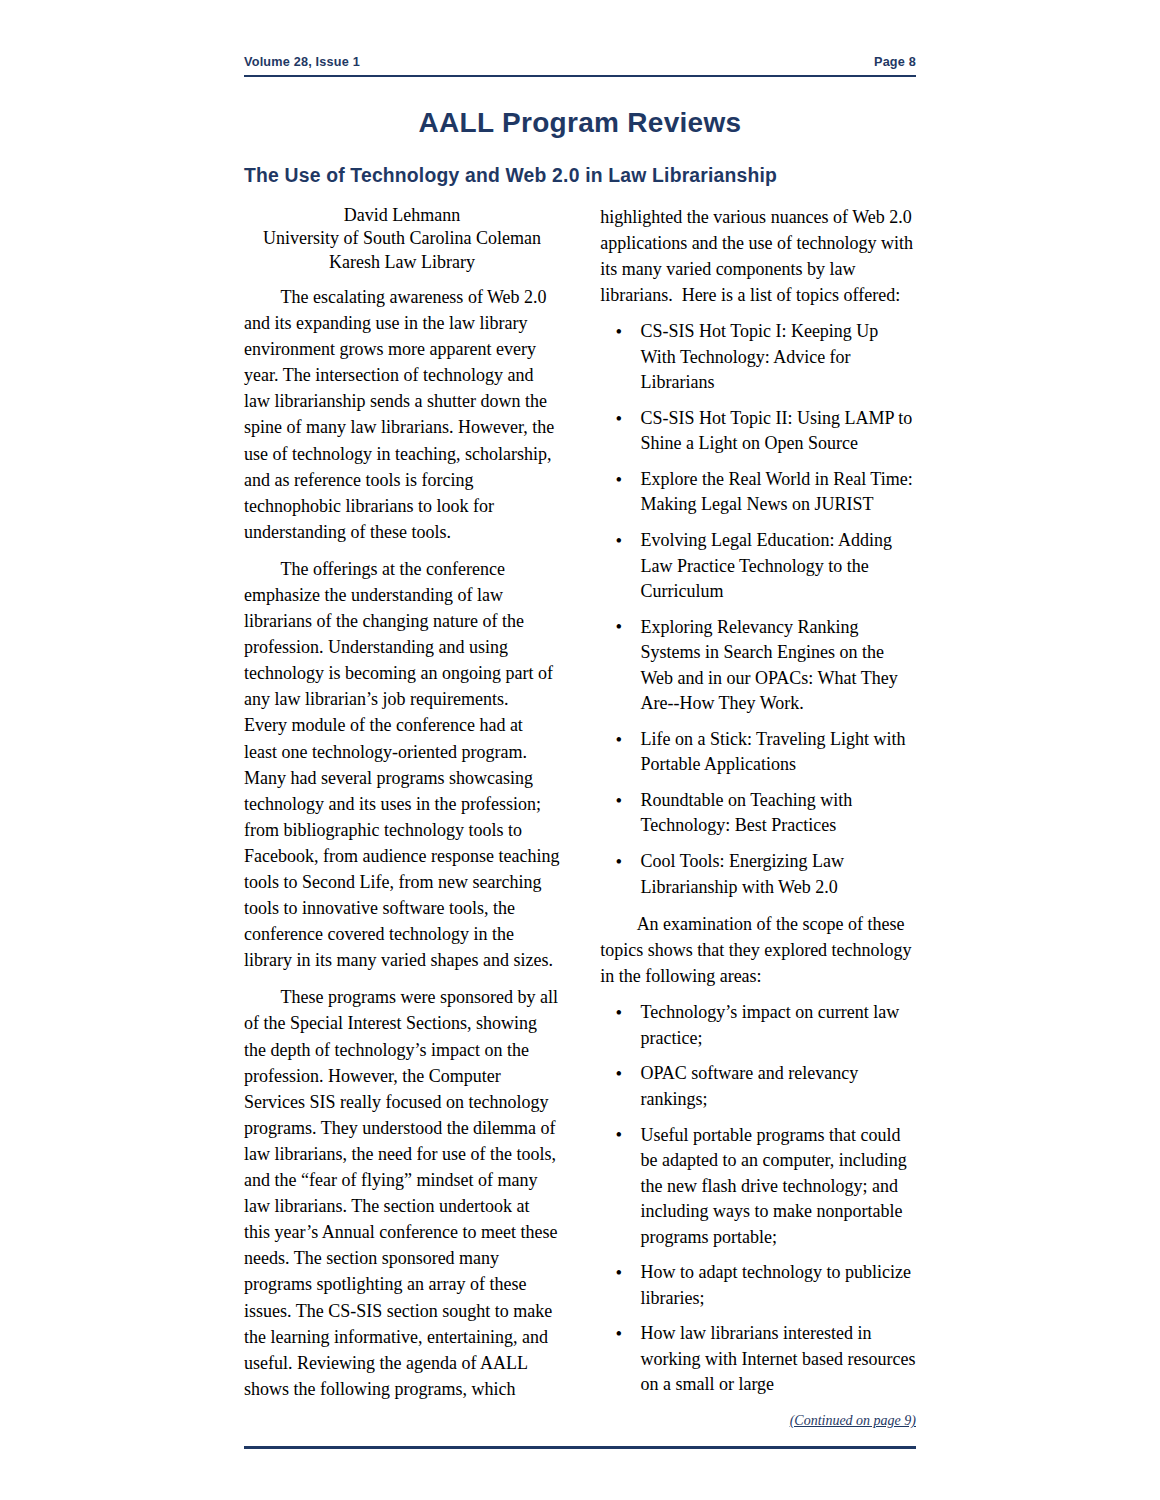Volume 28, Issue 1 Page 8
AALL Program Reviews
The Use of Technology and Web 2.0 in Law Librarianship
David Lehmann University of South Carolina Coleman Karesh Law Library
The escalating awareness of Web 2.0 and its expanding use in the law library environment grows more apparent every year. The intersection of technology and law librarianship sends a shutter down the spine of many law librarians. However, the use of technology in teaching, scholarship, and as reference tools is forcing technophobic librarians to look for understanding of these tools.
The offerings at the conference emphasize the understanding of law librarians of the changing nature of the profession. Understanding and using technology is becoming an ongoing part of any law librarian’s job requirements. Every module of the conference had at least one technology-oriented program. Many had several programs showcasing technology and its uses in the profession; from bibliographic technology tools to Facebook, from audience response teaching tools to Second Life, from new searching tools to innovative software tools, the conference covered technology in the library in its many varied shapes and sizes.
These programs were sponsored by all of the Special Interest Sections, showing the depth of technology’s impact on the profession. However, the Computer Services SIS really focused on technology programs. They understood the dilemma of law librarians, the need for use of the tools, and the “fear of flying” mindset of many law librarians. The section undertook at this year’s Annual conference to meet these needs. The section sponsored many programs spotlighting an array of these issues. The CS-SIS section sought to make the learning informative, entertaining, and useful. Reviewing the agenda of AALL shows the following programs, which highlighted the various nuances of Web 2.0 applications and the use of technology with its many varied components by law librarians. Here is a list of topics offered:
CS-SIS Hot Topic I: Keeping Up With Technology: Advice for Librarians
CS-SIS Hot Topic II: Using LAMP to Shine a Light on Open Source
Explore the Real World in Real Time: Making Legal News on JURIST
Evolving Legal Education: Adding Law Practice Technology to the Curriculum
Exploring Relevancy Ranking Systems in Search Engines on the Web and in our OPACs: What They Are--How They Work.
Life on a Stick: Traveling Light with Portable Applications
Roundtable on Teaching with Technology: Best Practices
Cool Tools: Energizing Law Librarianship with Web 2.0
An examination of the scope of these topics shows that they explored technology in the following areas:
Technology’s impact on current law practice;
OPAC software and relevancy rankings;
Useful portable programs that could be adapted to an computer, including the new flash drive technology; and including ways to make nonportable programs portable;
How to adapt technology to publicize libraries;
How law librarians interested in working with Internet based resources on a small or large
(Continued on page 9)